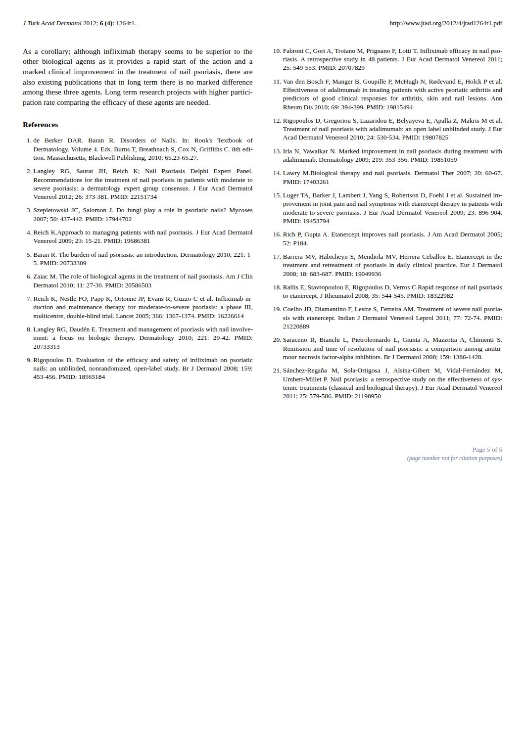J Turk Acad Dermatol 2012; 6 (4): 1264r1.
http://www.jtad.org/2012/4/jtad1264r1.pdf
As a corollary; although infliximab therapy seems to be superior to the other biological agents as it provides a rapid start of the action and a marked clinical improvement in the treatment of nail psoriasis, there are also existing publications that in long term there is no marked difference among these three agents. Long term research projects with higher participation rate comparing the efficacy of these agents are needed.
References
de Berker DAR. Baran R. Disorders of Nails. In: Rook's Textbook of Dermatology. Volume 4. Eds. Burns T, Breathnach S, Cox N, Griffiths C. 8th edition. Massachusetts, Blackwell Publishing, 2010; 65.23-65.27.
Langley RG, Saurat JH, Reich K; Nail Psoriasis Delphi Expert Panel. Recommendations for the treatment of nail psoriasis in patients with moderate to severe psoriasis: a dermatology expert group consensus. J Eur Acad Dermatol Venereol 2012; 26: 373-381. PMID: 22151734
Szepietowski JC, Salomon J. Do fungi play a role in psoriatic nails? Mycoses 2007; 50: 437-442. PMID: 17944702
Reich K.Approach to managing patients with nail psoriasis. J Eur Acad Dermatol Venereol 2009; 23: 15-21. PMID: 19686381
Baran R. The burden of nail psoriasis: an introduction. Dermatology 2010; 221: 1-5. PMID: 20733309
Zaiac M. The role of biological agents in the treatment of nail psoriasis. Am J Clin Dermatol 2010; 11: 27-30. PMID: 20586503
Reich K, Nestle FO, Papp K, Ortonne JP, Evans R, Guzzo C et al. Infliximab induction and maintenance therapy for moderate-to-severe psoriasis: a phase III, multicentre, double-blind trial. Lancet 2005; 366: 1367-1374. PMID: 16226614
Langley RG, Daudén E. Treatment and management of psoriasis with nail involvement: a focus on biologic therapy. Dermatology 2010; 221: 29-42. PMID: 20733313
Rigopoulos D. Evaluation of the efficacy and safety of infliximab on psoriatic nails: an unblinded, nonrandomized, open-label study. Br J Dermatol 2008; 159: 453-456. PMID: 18565184
Fabroni C, Gori A, Troiano M, Prignano F, Lotti T. Infliximab efficacy in nail psoriasis. A retrospective study in 48 patients. J Eur Acad Dermatol Venereol 2011; 25: 549-553. PMID: 20707829
Van den Bosch F, Manger B, Goupille P, McHugh N, Rødevand E, Holck P et al. Effectiveness of adalimumab in treating patients with active psoriatic arthritis and predictors of good clinical responses for arthritis, skin and nail lesions. Ann Rheum Dis 2010; 69: 394-399. PMID: 19815494
Rigopoulos D, Gregoriou S, Lazaridou E, Belyayeva E, Apalla Z, Makris M et al. Treatment of nail psoriasis with adalimumab: an open label unblinded study. J Eur Acad Dermatol Venereol 2010; 24: 530-534. PMID: 19807825
Irla N, Yawalkar N. Marked improvement in nail psoriasis during treatment with adalimumab. Dermatology 2009; 219: 353-356. PMID: 19851059
Lawry M.Biological therapy and nail psoriasis. Dermatol Ther 2007; 20: 60-67. PMID: 17403261
Luger TA, Barker J, Lambert J, Yang S, Robertson D, Foehl J et al. Sustained improvement in joint pain and nail symptoms with etanercept therapy in patients with moderate-to-severe psoriasis. J Eur Acad Dermatol Venereol 2009; 23: 896-904. PMID: 19453794
Rich P, Gupta A. Etanercept improves nail psoriasis. J Am Acad Dermatol 2005; 52: P184.
Barrera MV, Habicheyn S, Mendiola MV, Herrera Ceballos E. Etanercept in the treatment and retreatment of psoriasis in daily clinical practice. Eur J Dermatol 2008; 18: 683-687. PMID: 19049936
Rallis E, Stavropoulou E, Rigopoulos D, Verros C.Rapid response of nail psoriasis to etanercept. J Rheumatol 2008; 35: 544-545. PMID: 18322982
Coelho JD, Diamantino F, Lestre S, Ferreira AM. Treatment of severe nail psoriasis with etanercept. Indian J Dermatol Venereol Leprol 2011; 77: 72-74. PMID: 21220889
Saraceno R, Bianchi L, Pietroleonardo L, Giunta A, Mazzotta A, Chimenti S. Remission and time of resolution of nail psoriasis: a comparison among antitumour necrosis factor-alpha inhibitors. Br J Dermatol 2008; 159: 1386-1428.
Sánchez-Regaña M, Sola-Ortigosa J, Alsina-Gibert M, Vidal-Fernández M, Umbert-Millet P. Nail psoriasis: a retrospective study on the effectiveness of systemic treatments (classical and biological therapy). J Eur Acad Dermatol Venereol 2011; 25: 579-586. PMID: 21198950
Page 5 of 5 (page number not for citation purposes)